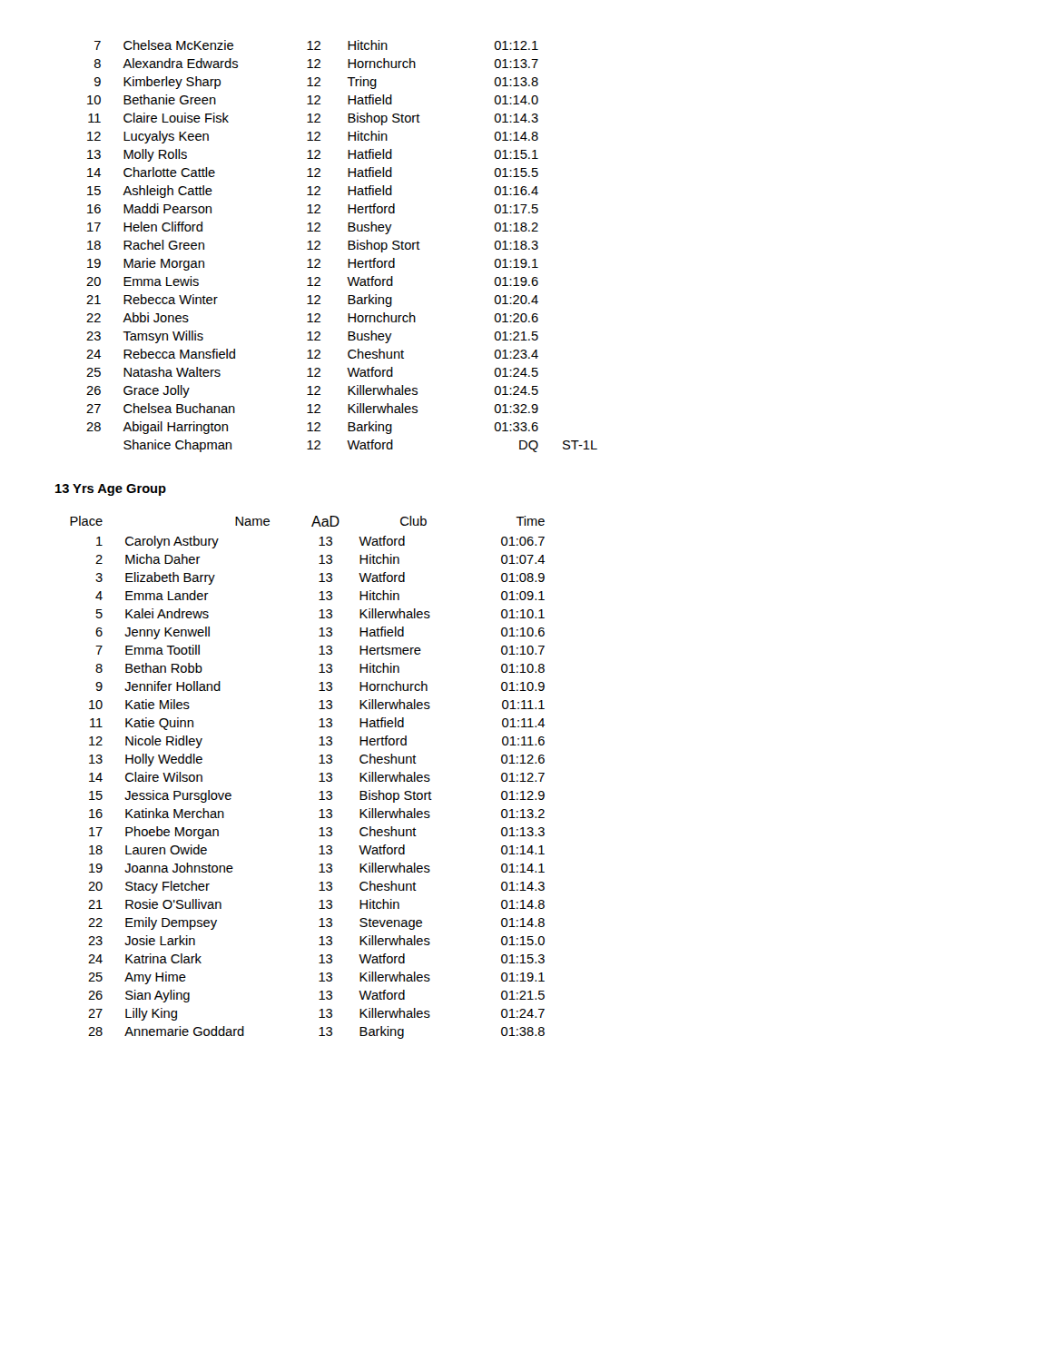| 7 | Chelsea McKenzie | 12 | Hitchin | 01:12.1 | |
| 8 | Alexandra Edwards | 12 | Hornchurch | 01:13.7 | |
| 9 | Kimberley Sharp | 12 | Tring | 01:13.8 | |
| 10 | Bethanie Green | 12 | Hatfield | 01:14.0 | |
| 11 | Claire Louise Fisk | 12 | Bishop Stort | 01:14.3 | |
| 12 | Lucyalys Keen | 12 | Hitchin | 01:14.8 | |
| 13 | Molly Rolls | 12 | Hatfield | 01:15.1 | |
| 14 | Charlotte Cattle | 12 | Hatfield | 01:15.5 | |
| 15 | Ashleigh Cattle | 12 | Hatfield | 01:16.4 | |
| 16 | Maddi Pearson | 12 | Hertford | 01:17.5 | |
| 17 | Helen Clifford | 12 | Bushey | 01:18.2 | |
| 18 | Rachel Green | 12 | Bishop Stort | 01:18.3 | |
| 19 | Marie Morgan | 12 | Hertford | 01:19.1 | |
| 20 | Emma Lewis | 12 | Watford | 01:19.6 | |
| 21 | Rebecca Winter | 12 | Barking | 01:20.4 | |
| 22 | Abbi Jones | 12 | Hornchurch | 01:20.6 | |
| 23 | Tamsyn Willis | 12 | Bushey | 01:21.5 | |
| 24 | Rebecca Mansfield | 12 | Cheshunt | 01:23.4 | |
| 25 | Natasha Walters | 12 | Watford | 01:24.5 | |
| 26 | Grace Jolly | 12 | Killerwhales | 01:24.5 | |
| 27 | Chelsea Buchanan | 12 | Killerwhales | 01:32.9 | |
| 28 | Abigail Harrington | 12 | Barking | 01:33.6 | |
| | Shanice Chapman | 12 | Watford | DQ | ST-1L |
13 Yrs Age Group
| Place | Name | AaD | Club | Time | |
| --- | --- | --- | --- | --- | --- |
| 1 | Carolyn Astbury | 13 | Watford | 01:06.7 | |
| 2 | Micha Daher | 13 | Hitchin | 01:07.4 | |
| 3 | Elizabeth Barry | 13 | Watford | 01:08.9 | |
| 4 | Emma Lander | 13 | Hitchin | 01:09.1 | |
| 5 | Kalei Andrews | 13 | Killerwhales | 01:10.1 | |
| 6 | Jenny Kenwell | 13 | Hatfield | 01:10.6 | |
| 7 | Emma Tootill | 13 | Hertsmere | 01:10.7 | |
| 8 | Bethan Robb | 13 | Hitchin | 01:10.8 | |
| 9 | Jennifer Holland | 13 | Hornchurch | 01:10.9 | |
| 10 | Katie Miles | 13 | Killerwhales | 01:11.1 | |
| 11 | Katie Quinn | 13 | Hatfield | 01:11.4 | |
| 12 | Nicole Ridley | 13 | Hertford | 01:11.6 | |
| 13 | Holly Weddle | 13 | Cheshunt | 01:12.6 | |
| 14 | Claire Wilson | 13 | Killerwhales | 01:12.7 | |
| 15 | Jessica Pursglove | 13 | Bishop Stort | 01:12.9 | |
| 16 | Katinka Merchan | 13 | Killerwhales | 01:13.2 | |
| 17 | Phoebe Morgan | 13 | Cheshunt | 01:13.3 | |
| 18 | Lauren Owide | 13 | Watford | 01:14.1 | |
| 19 | Joanna Johnstone | 13 | Killerwhales | 01:14.1 | |
| 20 | Stacy Fletcher | 13 | Cheshunt | 01:14.3 | |
| 21 | Rosie O'Sullivan | 13 | Hitchin | 01:14.8 | |
| 22 | Emily Dempsey | 13 | Stevenage | 01:14.8 | |
| 23 | Josie Larkin | 13 | Killerwhales | 01:15.0 | |
| 24 | Katrina Clark | 13 | Watford | 01:15.3 | |
| 25 | Amy Hime | 13 | Killerwhales | 01:19.1 | |
| 26 | Sian Ayling | 13 | Watford | 01:21.5 | |
| 27 | Lilly King | 13 | Killerwhales | 01:24.7 | |
| 28 | Annemarie Goddard | 13 | Barking | 01:38.8 | |